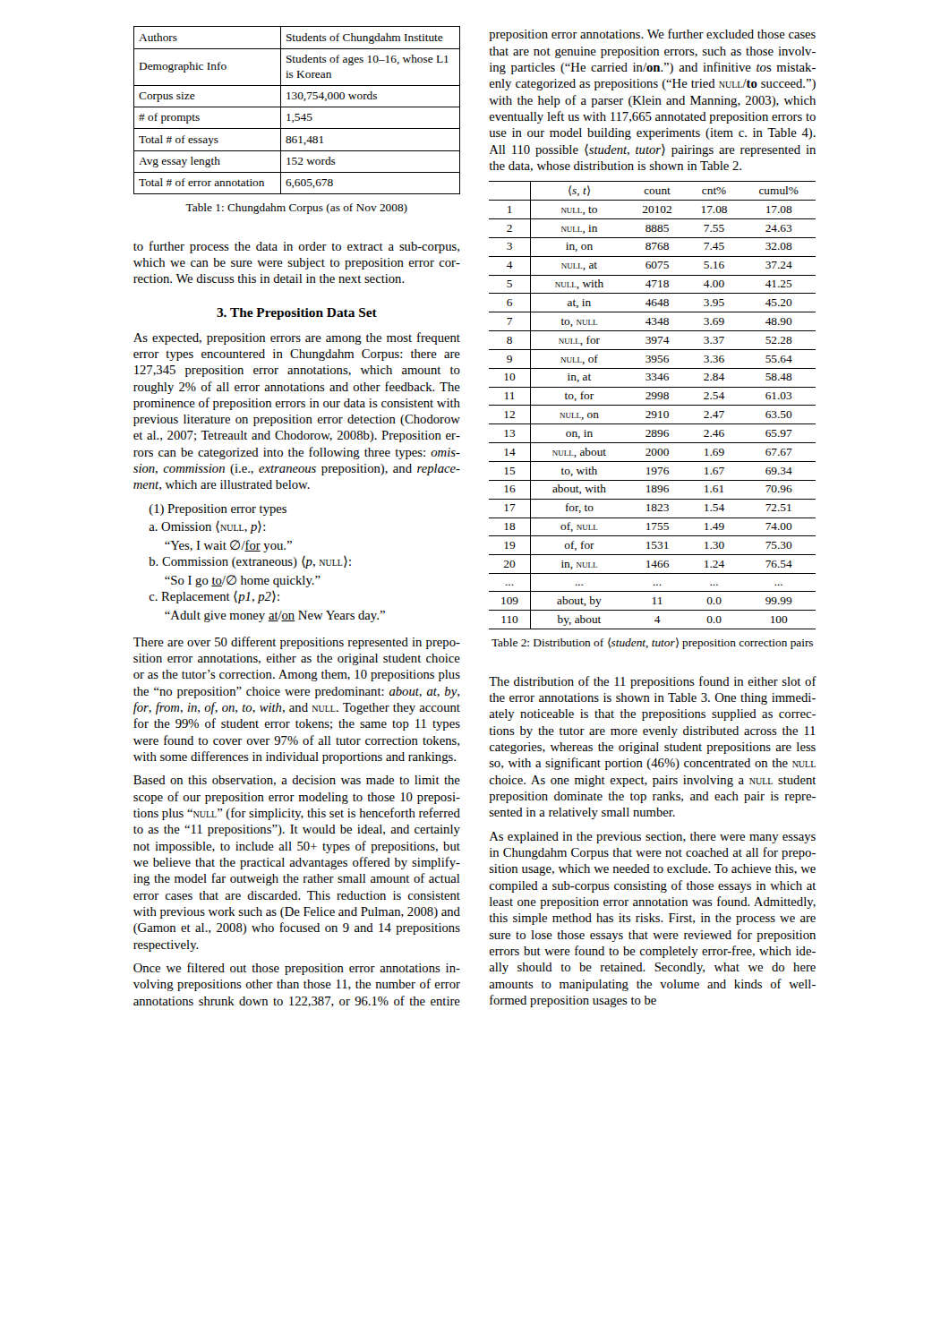Table 1: Chungdahm Corpus (as of Nov 2008)
| Authors | Students of Chungdahm Institute |
| Demographic Info | Students of ages 10–16, whose L1 is Korean |
| Corpus size | 130,754,000 words |
| # of prompts | 1,545 |
| Total # of essays | 861,481 |
| Avg essay length | 152 words |
| Total # of error annotation | 6,605,678 |
to further process the data in order to extract a sub-corpus, which we can be sure were subject to preposition error correction. We discuss this in detail in the next section.
3. The Preposition Data Set
As expected, preposition errors are among the most frequent error types encountered in Chungdahm Corpus: there are 127,345 preposition error annotations, which amount to roughly 2% of all error annotations and other feedback. The prominence of preposition errors in our data is consistent with previous literature on preposition error detection (Chodorow et al., 2007; Tetreault and Chodorow, 2008b). Preposition errors can be categorized into the following three types: omission, commission (i.e., extraneous preposition), and replacement, which are illustrated below.
(1) Preposition error types
a. Omission ⟨null, p⟩:
“Yes, I wait ∅/for you.”
b. Commission (extraneous) ⟨p, null⟩:
“So I go to/∅ home quickly.”
c. Replacement ⟨p1, p2⟩:
“Adult give money at/on New Years day.”
There are over 50 different prepositions represented in preposition error annotations, either as the original student choice or as the tutor’s correction. Among them, 10 prepositions plus the “no preposition” choice were predominant: about, at, by, for, from, in, of, on, to, with, and null. Together they account for the 99% of student error tokens; the same top 11 types were found to cover over 97% of all tutor correction tokens, with some differences in individual proportions and rankings.
Based on this observation, a decision was made to limit the scope of our preposition error modeling to those 10 prepositions plus “null” (for simplicity, this set is henceforth referred to as the “11 prepositions”). It would be ideal, and certainly not impossible, to include all 50+ types of prepositions, but we believe that the practical advantages offered by simplifying the model far outweigh the rather small amount of actual error cases that are discarded. This reduction is consistent with previous work such as (De Felice and Pulman, 2008) and (Gamon et al., 2008) who focused on 9 and 14 prepositions respectively.
Once we filtered out those preposition error annotations involving prepositions other than those 11, the number of error annotations shrunk down to 122,387, or 96.1% of the entire preposition error annotations. We further excluded those cases that are not genuine preposition errors, such as those involving particles (“He carried in/on.”) and infinitive tos mistakenly categorized as prepositions (“He tried null/to succeed.”) with the help of a parser (Klein and Manning, 2003), which eventually left us with 117,665 annotated preposition errors to use in our model building experiments (item c. in Table 4). All 110 possible ⟨student, tutor⟩ pairings are represented in the data, whose distribution is shown in Table 2.
Table 2: Distribution of ⟨ student , tutor ⟩ preposition correction pairs
| | ⟨ s , t ⟩ | count | cnt% | cumul% |
| --- | --- | --- | --- | --- |
| 1 | null , to | 20102 | 17.08 | 17.08 |
| 2 | null , in | 8885 | 7.55 | 24.63 |
| 3 | in, on | 8768 | 7.45 | 32.08 |
| 4 | null , at | 6075 | 5.16 | 37.24 |
| 5 | null , with | 4718 | 4.00 | 41.25 |
| 6 | at, in | 4648 | 3.95 | 45.20 |
| 7 | to, null | 4348 | 3.69 | 48.90 |
| 8 | null , for | 3974 | 3.37 | 52.28 |
| 9 | null , of | 3956 | 3.36 | 55.64 |
| 10 | in, at | 3346 | 2.84 | 58.48 |
| 11 | to, for | 2998 | 2.54 | 61.03 |
| 12 | null , on | 2910 | 2.47 | 63.50 |
| 13 | on, in | 2896 | 2.46 | 65.97 |
| 14 | null , about | 2000 | 1.69 | 67.67 |
| 15 | to, with | 1976 | 1.67 | 69.34 |
| 16 | about, with | 1896 | 1.61 | 70.96 |
| 17 | for, to | 1823 | 1.54 | 72.51 |
| 18 | of, null | 1755 | 1.49 | 74.00 |
| 19 | of, for | 1531 | 1.30 | 75.30 |
| 20 | in, null | 1466 | 1.24 | 76.54 |
| ... | ... | ... | ... | ... |
| 109 | about, by | 11 | 0.0 | 99.99 |
| 110 | by, about | 4 | 0.0 | 100 |
The distribution of the 11 prepositions found in either slot of the error annotations is shown in Table 3. One thing immediately noticeable is that the prepositions supplied as corrections by the tutor are more evenly distributed across the 11 categories, whereas the original student prepositions are less so, with a significant portion (46%) concentrated on the null choice. As one might expect, pairs involving a null student preposition dominate the top ranks, and each pair is represented in a relatively small number.
As explained in the previous section, there were many essays in Chungdahm Corpus that were not coached at all for preposition usage, which we needed to exclude. To achieve this, we compiled a sub-corpus consisting of those essays in which at least one preposition error annotation was found. Admittedly, this simple method has its risks. First, in the process we are sure to lose those essays that were reviewed for preposition errors but were found to be completely error-free, which ideally should to be retained. Secondly, what we do here amounts to manipulating the volume and kinds of well-formed preposition usages to be